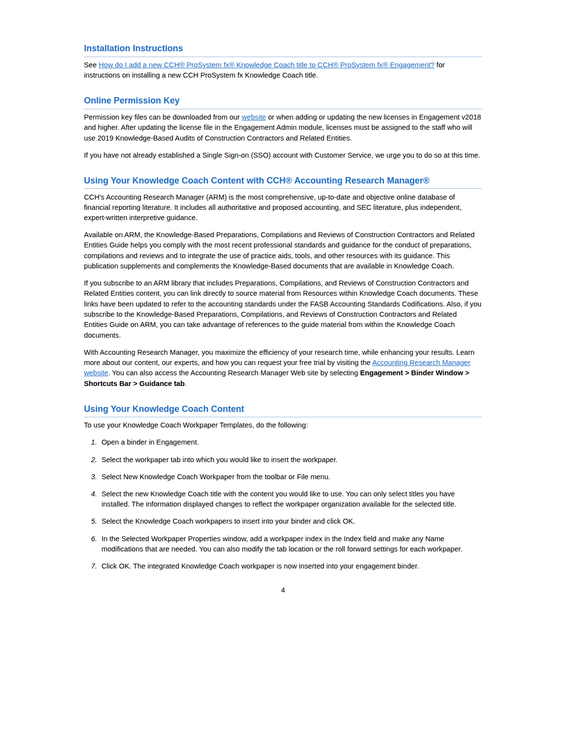Installation Instructions
See How do I add a new CCH® ProSystem fx® Knowledge Coach title to CCH® ProSystem fx® Engagement? for instructions on installing a new CCH ProSystem fx Knowledge Coach title.
Online Permission Key
Permission key files can be downloaded from our website or when adding or updating the new licenses in Engagement v2018 and higher. After updating the license file in the Engagement Admin module, licenses must be assigned to the staff who will use 2019 Knowledge-Based Audits of Construction Contractors and Related Entities.
If you have not already established a Single Sign-on (SSO) account with Customer Service, we urge you to do so at this time.
Using Your Knowledge Coach Content with CCH® Accounting Research Manager®
CCH's Accounting Research Manager (ARM) is the most comprehensive, up-to-date and objective online database of financial reporting literature. It includes all authoritative and proposed accounting, and SEC literature, plus independent, expert-written interpretive guidance.
Available on ARM, the Knowledge-Based Preparations, Compilations and Reviews of Construction Contractors and Related Entities Guide helps you comply with the most recent professional standards and guidance for the conduct of preparations, compilations and reviews and to integrate the use of practice aids, tools, and other resources with its guidance. This publication supplements and complements the Knowledge-Based documents that are available in Knowledge Coach.
If you subscribe to an ARM library that includes Preparations, Compilations, and Reviews of Construction Contractors and Related Entities content, you can link directly to source material from Resources within Knowledge Coach documents. These links have been updated to refer to the accounting standards under the FASB Accounting Standards Codifications. Also, if you subscribe to the Knowledge-Based Preparations, Compilations, and Reviews of Construction Contractors and Related Entities Guide on ARM, you can take advantage of references to the guide material from within the Knowledge Coach documents.
With Accounting Research Manager, you maximize the efficiency of your research time, while enhancing your results. Learn more about our content, our experts, and how you can request your free trial by visiting the Accounting Research Manager website. You can also access the Accounting Research Manager Web site by selecting Engagement > Binder Window > Shortcuts Bar > Guidance tab.
Using Your Knowledge Coach Content
To use your Knowledge Coach Workpaper Templates, do the following:
Open a binder in Engagement.
Select the workpaper tab into which you would like to insert the workpaper.
Select New Knowledge Coach Workpaper from the toolbar or File menu.
Select the new Knowledge Coach title with the content you would like to use. You can only select titles you have installed. The information displayed changes to reflect the workpaper organization available for the selected title.
Select the Knowledge Coach workpapers to insert into your binder and click OK.
In the Selected Workpaper Properties window, add a workpaper index in the Index field and make any Name modifications that are needed. You can also modify the tab location or the roll forward settings for each workpaper.
Click OK. The integrated Knowledge Coach workpaper is now inserted into your engagement binder.
4